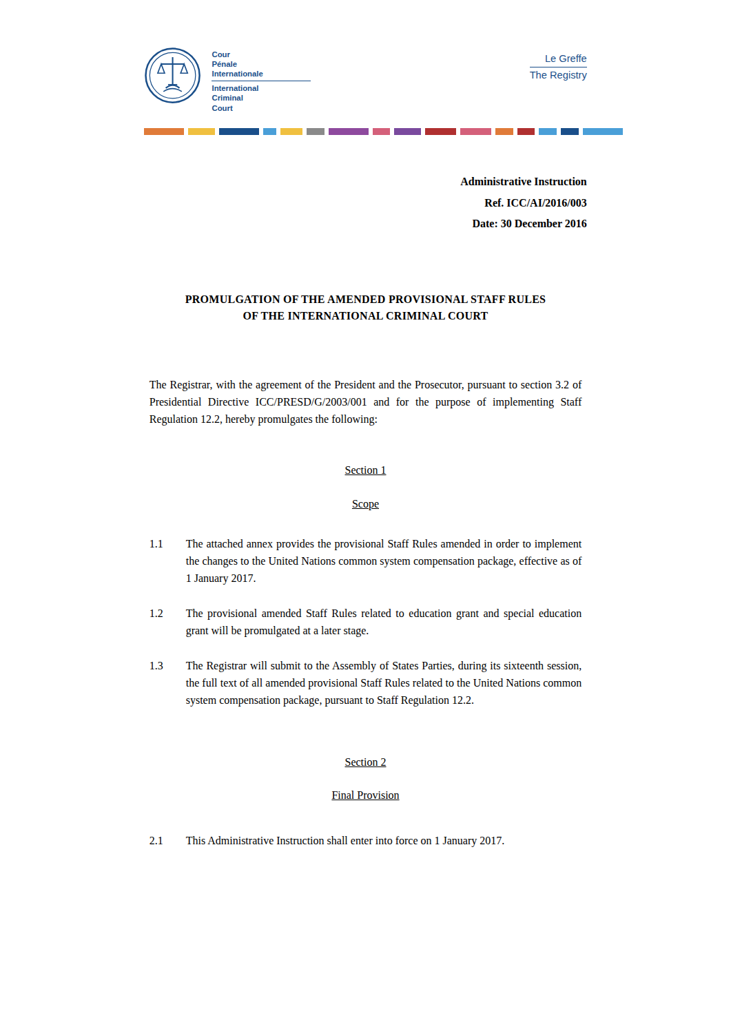Cour
Pénale
Internationale
International
Criminal
Court
Le Greffe
The Registry
Administrative Instruction
Ref. ICC/AI/2016/003
Date: 30 December 2016
PROMULGATION OF THE AMENDED PROVISIONAL STAFF RULES
OF THE INTERNATIONAL CRIMINAL COURT
The Registrar, with the agreement of the President and the Prosecutor, pursuant to section 3.2 of Presidential Directive ICC/PRESD/G/2003/001 and for the purpose of implementing Staff Regulation 12.2, hereby promulgates the following:
Section 1
Scope
1.1
The attached annex provides the provisional Staff Rules amended in order to implement the changes to the United Nations common system compensation package, effective as of 1 January 2017.
1.2
The provisional amended Staff Rules related to education grant and special education grant will be promulgated at a later stage.
1.3
The Registrar will submit to the Assembly of States Parties, during its sixteenth session, the full text of all amended provisional Staff Rules related to the United Nations common system compensation package, pursuant to Staff Regulation 12.2.
Section 2
Final Provision
2.1
This Administrative Instruction shall enter into force on 1 January 2017.